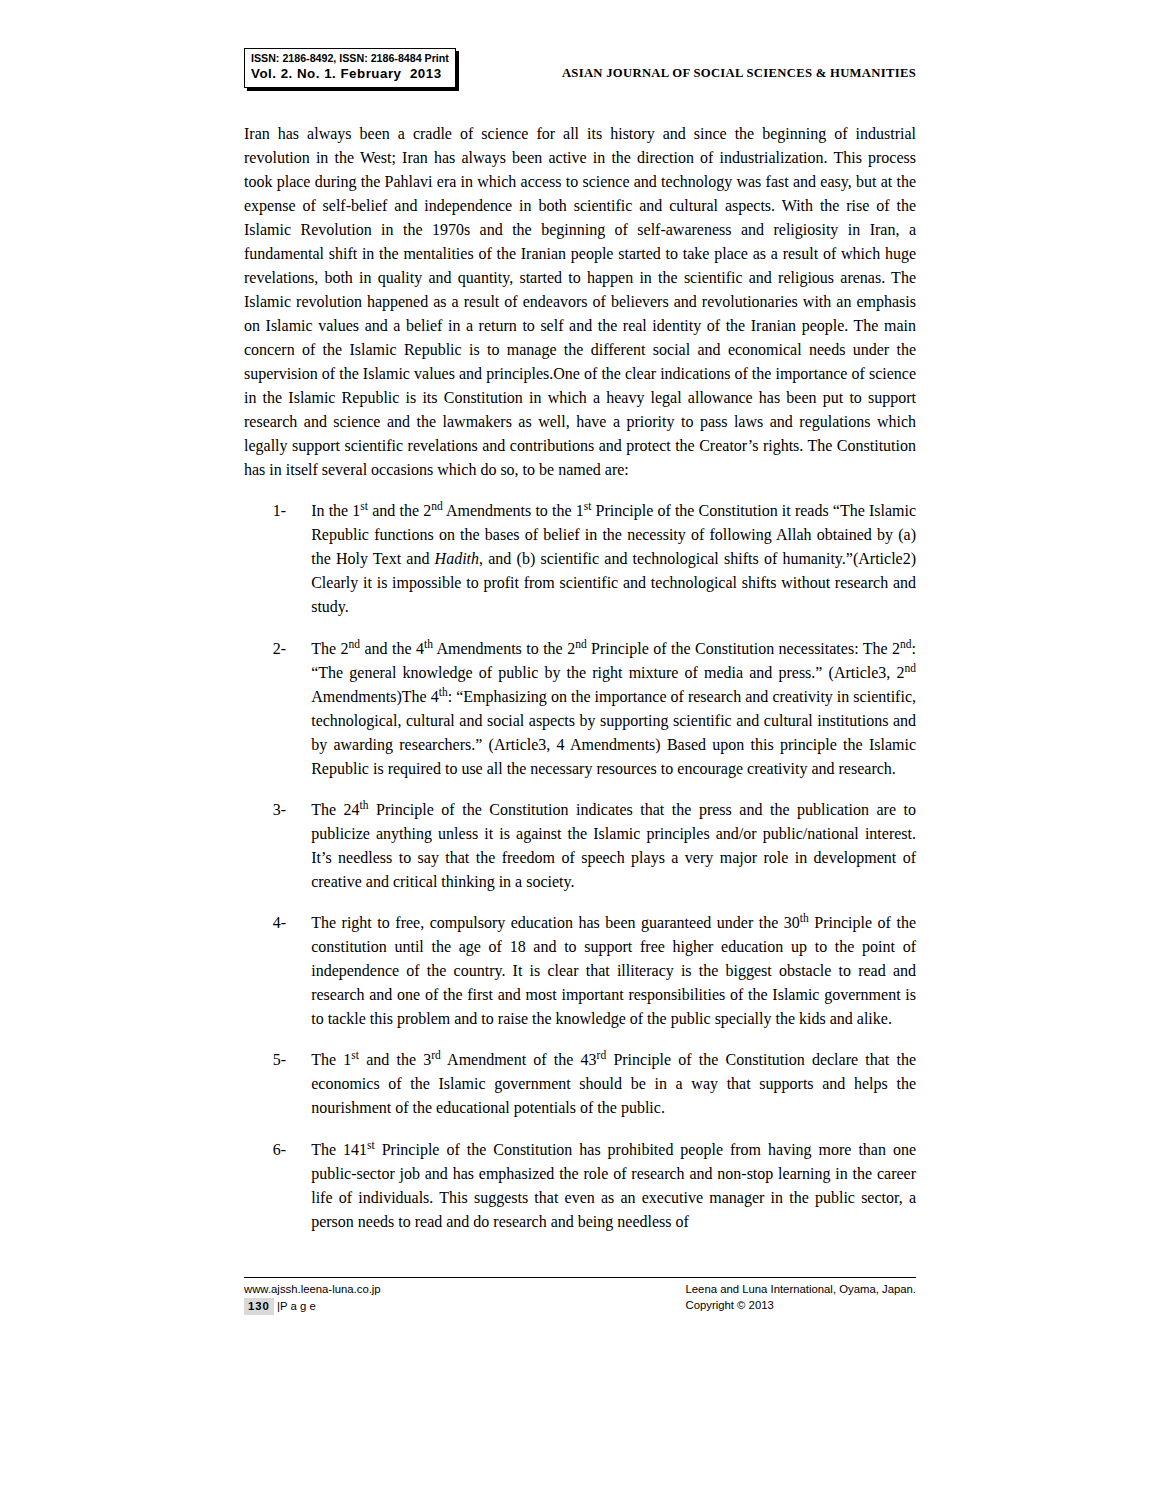ISSN: 2186-8492, ISSN: 2186-8484 Print
Vol. 2. No. 1. February 2013
ASIAN JOURNAL OF SOCIAL SCIENCES & HUMANITIES
Iran has always been a cradle of science for all its history and since the beginning of industrial revolution in the West; Iran has always been active in the direction of industrialization. This process took place during the Pahlavi era in which access to science and technology was fast and easy, but at the expense of self-belief and independence in both scientific and cultural aspects. With the rise of the Islamic Revolution in the 1970s and the beginning of self-awareness and religiosity in Iran, a fundamental shift in the mentalities of the Iranian people started to take place as a result of which huge revelations, both in quality and quantity, started to happen in the scientific and religious arenas. The Islamic revolution happened as a result of endeavors of believers and revolutionaries with an emphasis on Islamic values and a belief in a return to self and the real identity of the Iranian people. The main concern of the Islamic Republic is to manage the different social and economical needs under the supervision of the Islamic values and principles.One of the clear indications of the importance of science in the Islamic Republic is its Constitution in which a heavy legal allowance has been put to support research and science and the lawmakers as well, have a priority to pass laws and regulations which legally support scientific revelations and contributions and protect the Creator’s rights. The Constitution has in itself several occasions which do so, to be named are:
In the 1st and the 2nd Amendments to the 1st Principle of the Constitution it reads “The Islamic Republic functions on the bases of belief in the necessity of following Allah obtained by (a) the Holy Text and Hadith, and (b) scientific and technological shifts of humanity.”(Article2) Clearly it is impossible to profit from scientific and technological shifts without research and study.
The 2nd and the 4th Amendments to the 2nd Principle of the Constitution necessitates: The 2nd: “The general knowledge of public by the right mixture of media and press.” (Article3, 2nd Amendments)The 4th: “Emphasizing on the importance of research and creativity in scientific, technological, cultural and social aspects by supporting scientific and cultural institutions and by awarding researchers.” (Article3, 4 Amendments) Based upon this principle the Islamic Republic is required to use all the necessary resources to encourage creativity and research.
The 24th Principle of the Constitution indicates that the press and the publication are to publicize anything unless it is against the Islamic principles and/or public/national interest. It’s needless to say that the freedom of speech plays a very major role in development of creative and critical thinking in a society.
The right to free, compulsory education has been guaranteed under the 30th Principle of the constitution until the age of 18 and to support free higher education up to the point of independence of the country. It is clear that illiteracy is the biggest obstacle to read and research and one of the first and most important responsibilities of the Islamic government is to tackle this problem and to raise the knowledge of the public specially the kids and alike.
The 1st and the 3rd Amendment of the 43rd Principle of the Constitution declare that the economics of the Islamic government should be in a way that supports and helps the nourishment of the educational potentials of the public.
The 141st Principle of the Constitution has prohibited people from having more than one public-sector job and has emphasized the role of research and non-stop learning in the career life of individuals. This suggests that even as an executive manager in the public sector, a person needs to read and do research and being needless of
www.ajssh.leena-luna.co.jp 130 |P a g e
Leena and Luna International, Oyama, Japan.
Copyright © 2013